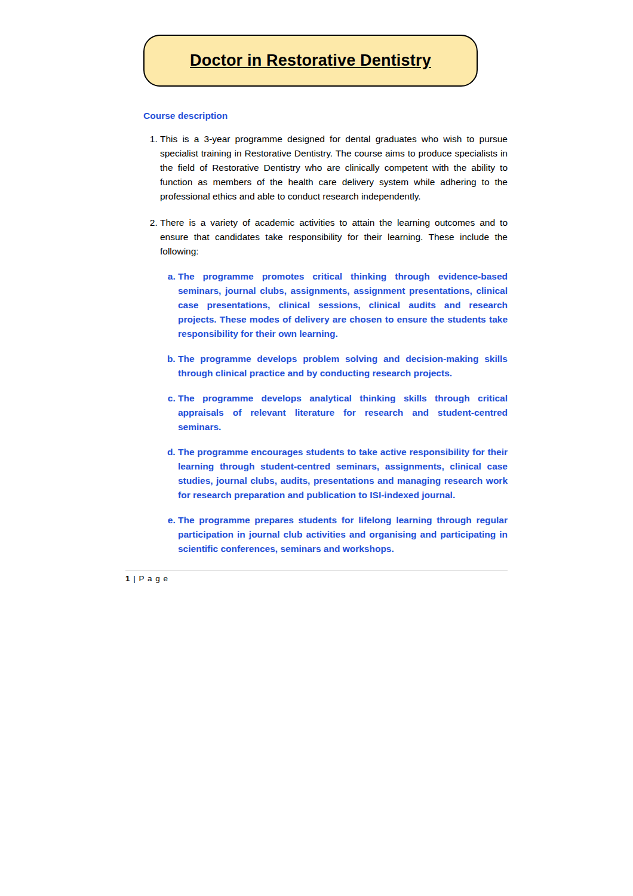Doctor in Restorative Dentistry
Course description
This is a 3-year programme designed for dental graduates who wish to pursue specialist training in Restorative Dentistry. The course aims to produce specialists in the field of Restorative Dentistry who are clinically competent with the ability to function as members of the health care delivery system while adhering to the professional ethics and able to conduct research independently.
There is a variety of academic activities to attain the learning outcomes and to ensure that candidates take responsibility for their learning. These include the following:
The programme promotes critical thinking through evidence-based seminars, journal clubs, assignments, assignment presentations, clinical case presentations, clinical sessions, clinical audits and research projects. These modes of delivery are chosen to ensure the students take responsibility for their own learning.
The programme develops problem solving and decision-making skills through clinical practice and by conducting research projects.
The programme develops analytical thinking skills through critical appraisals of relevant literature for research and student-centred seminars.
The programme encourages students to take active responsibility for their learning through student-centred seminars, assignments, clinical case studies, journal clubs, audits, presentations and managing research work for research preparation and publication to ISI-indexed journal.
The programme prepares students for lifelong learning through regular participation in journal club activities and organising and participating in scientific conferences, seminars and workshops.
1 | P a g e